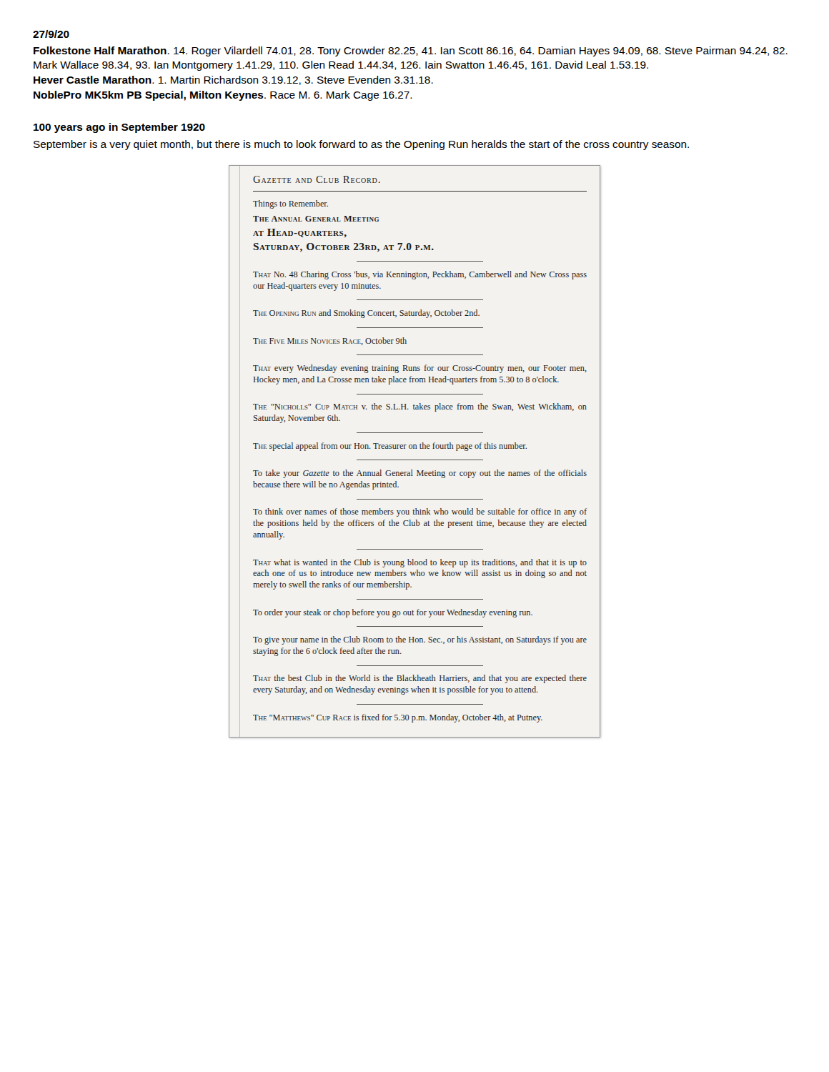27/9/20
Folkestone Half Marathon. 14. Roger Vilardell 74.01, 28. Tony Crowder 82.25, 41. Ian Scott 86.16, 64. Damian Hayes 94.09, 68. Steve Pairman 94.24, 82. Mark Wallace 98.34, 93. Ian Montgomery 1.41.29, 110. Glen Read 1.44.34, 126. Iain Swatton 1.46.45, 161. David Leal 1.53.19.
Hever Castle Marathon. 1. Martin Richardson 3.19.12, 3. Steve Evenden 3.31.18.
NoblePro MK5km PB Special, Milton Keynes. Race M. 6. Mark Cage 16.27.
100 years ago in September 1920
September is a very quiet month, but there is much to look forward to as the Opening Run heralds the start of the cross country season.
Gazette and Club Record.
Things to Remember.
The Annual General Meeting at Head-quarters, Saturday, October 23rd, at 7.0 p.m.
That No. 48 Charing Cross 'bus, via Kennington, Peckham, Camberwell and New Cross pass our Head-quarters every 10 minutes.
The Opening Run and Smoking Concert, Saturday, October 2nd.
The Five Miles Novices Race, October 9th
That every Wednesday evening training Runs for our Cross-Country men, our Footer men, Hockey men, and La Crosse men take place from Head-quarters from 5.30 to 8 o'clock.
The "Nicholls" Cup Match v. the S.L.H. takes place from the Swan, West Wickham, on Saturday, November 6th.
The special appeal from our Hon. Treasurer on the fourth page of this number.
To take your Gazette to the Annual General Meeting or copy out the names of the officials because there will be no Agendas printed.
To think over names of those members you think who would be suitable for office in any of the positions held by the officers of the Club at the present time, because they are elected annually.
That what is wanted in the Club is young blood to keep up its traditions, and that it is up to each one of us to introduce new members who we know will assist us in doing so and not merely to swell the ranks of our membership.
To order your steak or chop before you go out for your Wednesday evening run.
To give your name in the Club Room to the Hon. Sec., or his Assistant, on Saturdays if you are staying for the 6 o'clock feed after the run.
That the best Club in the World is the Blackheath Harriers, and that you are expected there every Saturday, and on Wednesday evenings when it is possible for you to attend.
The "Matthews" Cup Race is fixed for 5.30 p.m. Monday, October 4th, at Putney.